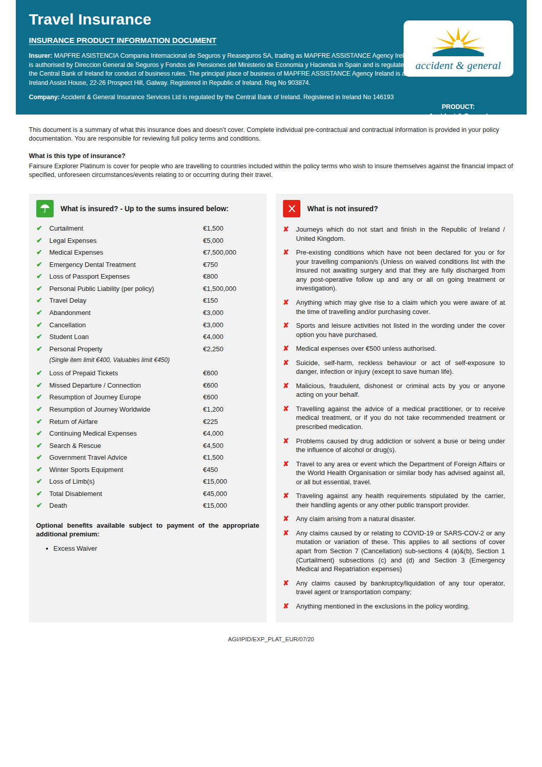Travel Insurance
INSURANCE PRODUCT INFORMATION DOCUMENT
Insurer: MAPFRE ASISTENCIA Compania Internacional de Seguros y Reaseguros SA, trading as MAPFRE ASSISTANCE Agency Ireland, is authorised by Direccion General de Seguros y Fondos de Pensiones del Ministerio de Economia y Hacienda in Spain and is regulated by the Central Bank of Ireland for conduct of business rules. The principal place of business of MAPFRE ASSISTANCE Agency Ireland is at Ireland Assist House, 22-26 Prospect Hill, Galway. Registered in Republic of Ireland. Reg No 903874.
Company: Accident & General Insurance Services Ltd is regulated by the Central Bank of Ireland. Registered in Ireland No 146193
accident & general
PRODUCT:
Accident & General
Travel Insurance
This document is a summary of what this insurance does and doesn’t cover. Complete individual pre-contractual and contractual information is provided in your policy documentation. You are responsible for reviewing full policy terms and conditions.
What is this type of insurance?
Fairsure Explorer Platinum is cover for people who are travelling to countries included within the policy terms who wish to insure themselves against the financial impact of specified, unforeseen circumstances/events relating to or occurring during their travel.
What is insured? - Up to the sums insured below:
✔Curtailment€1,500
✔Legal Expenses€5,000
✔Medical Expenses€7,500,000
✔Emergency Dental Treatment€750
✔Loss of Passport Expenses€800
✔Personal Public Liability (per policy)€1,500,000
✔Travel Delay€150
✔Abandonment€3,000
✔Cancellation€3,000
✔Student Loan€4,000
✔Personal Property€2,250
(Single item limit €400, Valuables limit €450)
✔Loss of Prepaid Tickets€600
✔Missed Departure / Connection€600
✔Resumption of Journey Europe€600
✔Resumption of Journey Worldwide€1,200
✔Return of Airfare€225
✔Continuing Medical Expenses€4,000
✔Search & Rescue€4,500
✔Government Travel Advice€1,500
✔Winter Sports Equipment€450
✔Loss of Limb(s)€15,000
✔Total Disablement€45,000
✔Death€15,000
Optional benefits available subject to payment of the appropriate additional premium:
Excess Waiver
What is not insured?
✘Journeys which do not start and finish in the Republic of Ireland / United Kingdom.
✘Pre-existing conditions which have not been declared for you or for your travelling companion/s (Unless on waived conditions list with the insured not awaiting surgery and that they are fully discharged from any post-operative follow up and any or all on going treatment or investigation).
✘Anything which may give rise to a claim which you were aware of at the time of travelling and/or purchasing cover.
✘Sports and leisure activities not listed in the wording under the cover option you have purchased.
✘Medical expenses over €500 unless authorised.
✘Suicide, self-harm, reckless behaviour or act of self-exposure to danger, infection or injury (except to save human life).
✘Malicious, fraudulent, dishonest or criminal acts by you or anyone acting on your behalf.
✘Travelling against the advice of a medical practitioner, or to receive medical treatment, or if you do not take recommended treatment or prescribed medication.
✘Problems caused by drug addiction or solvent a buse or being under the influence of alcohol or drug(s).
✘Travel to any area or event which the Department of Foreign Affairs or the World Health Organisation or similar body has advised against all, or all but essential, travel.
✘Traveling against any health requirements stipulated by the carrier, their handling agents or any other public transport provider.
✘Any claim arising from a natural disaster.
✘Any claims caused by or relating to COVID-19 or SARS-COV-2 or any mutation or variation of these. This applies to all sections of cover apart from Section 7 (Cancellation) sub-sections 4 (a)&(b), Section 1 (Curtailment) subsections (c) and (d) and Section 3 (Emergency Medical and Repatriation expenses)
✘Any claims caused by bankruptcy/liquidation of any tour operator, travel agent or transportation company;
✘Anything mentioned in the exclusions in the policy wording.
AGI/IPID/EXP_PLAT_EUR/07/20